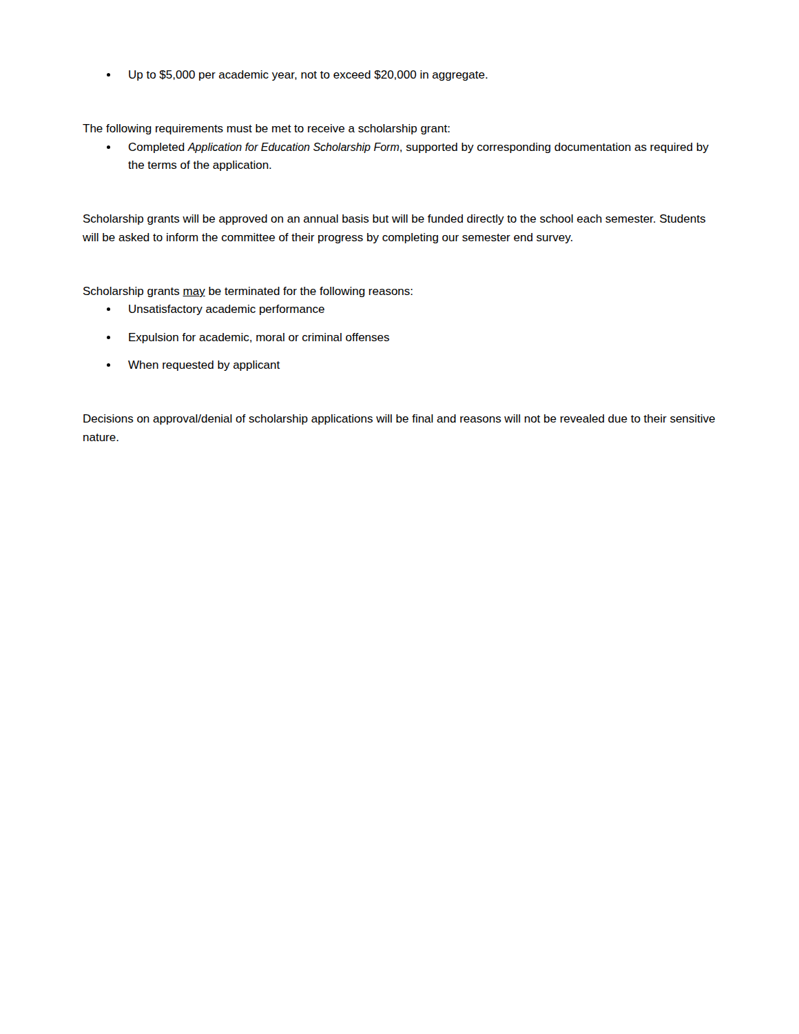Up to $5,000 per academic year, not to exceed $20,000 in aggregate.
The following requirements must be met to receive a scholarship grant:
Completed Application for Education Scholarship Form, supported by corresponding documentation as required by the terms of the application.
Scholarship grants will be approved on an annual basis but will be funded directly to the school each semester. Students will be asked to inform the committee of their progress by completing our semester end survey.
Scholarship grants may be terminated for the following reasons:
Unsatisfactory academic performance
Expulsion for academic, moral or criminal offenses
When requested by applicant
Decisions on approval/denial of scholarship applications will be final and reasons will not be revealed due to their sensitive nature.